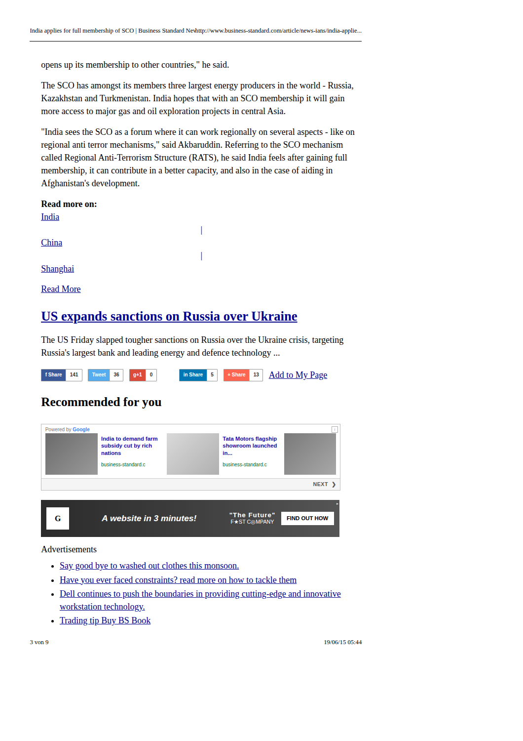India applies for full membership of SCO | Business Standard News
http://www.business-standard.com/article/news-ians/india-applie...
opens up its membership to other countries," he said.
The SCO has amongst its members three largest energy producers in the world - Russia, Kazakhstan and Turkmenistan. India hopes that with an SCO membership it will gain more access to major gas and oil exploration projects in central Asia.
"India sees the SCO as a forum where it can work regionally on several aspects - like on regional anti terror mechanisms," said Akbaruddin. Referring to the SCO mechanism called Regional Anti-Terrorism Structure (RATS), he said India feels after gaining full membership, it can contribute in a better capacity, and also in the case of aiding in Afghanistan's development.
Read more on:
India
|
China
|
Shanghai
Read More
US expands sanctions on Russia over Ukraine
The US Friday slapped tougher sanctions on Russia over the Ukraine crisis, targeting Russia's largest bank and leading energy and defence technology ...
f Share 141 Tweet 36 g+10 in Share 5 + Share 13 Add to My Page
Recommended for you
i
Powered by Google
India to demand farm subsidy cut by rich nations
business-standard.c
Tata Motors flagship showroom launched in...
business-standard.c
NEXT ❯
▸
G
A website in 3 minutes!
"The Future"
F★ST C◎MPANY
FIND OUT HOW
Advertisements
Say good bye to washed out clothes this monsoon.
Have you ever faced constraints? read more on how to tackle them
Dell continues to push the boundaries in providing cutting-edge and innovative workstation technology.
Trading tip Buy BS Book
3 von 9
19/06/15 05:44